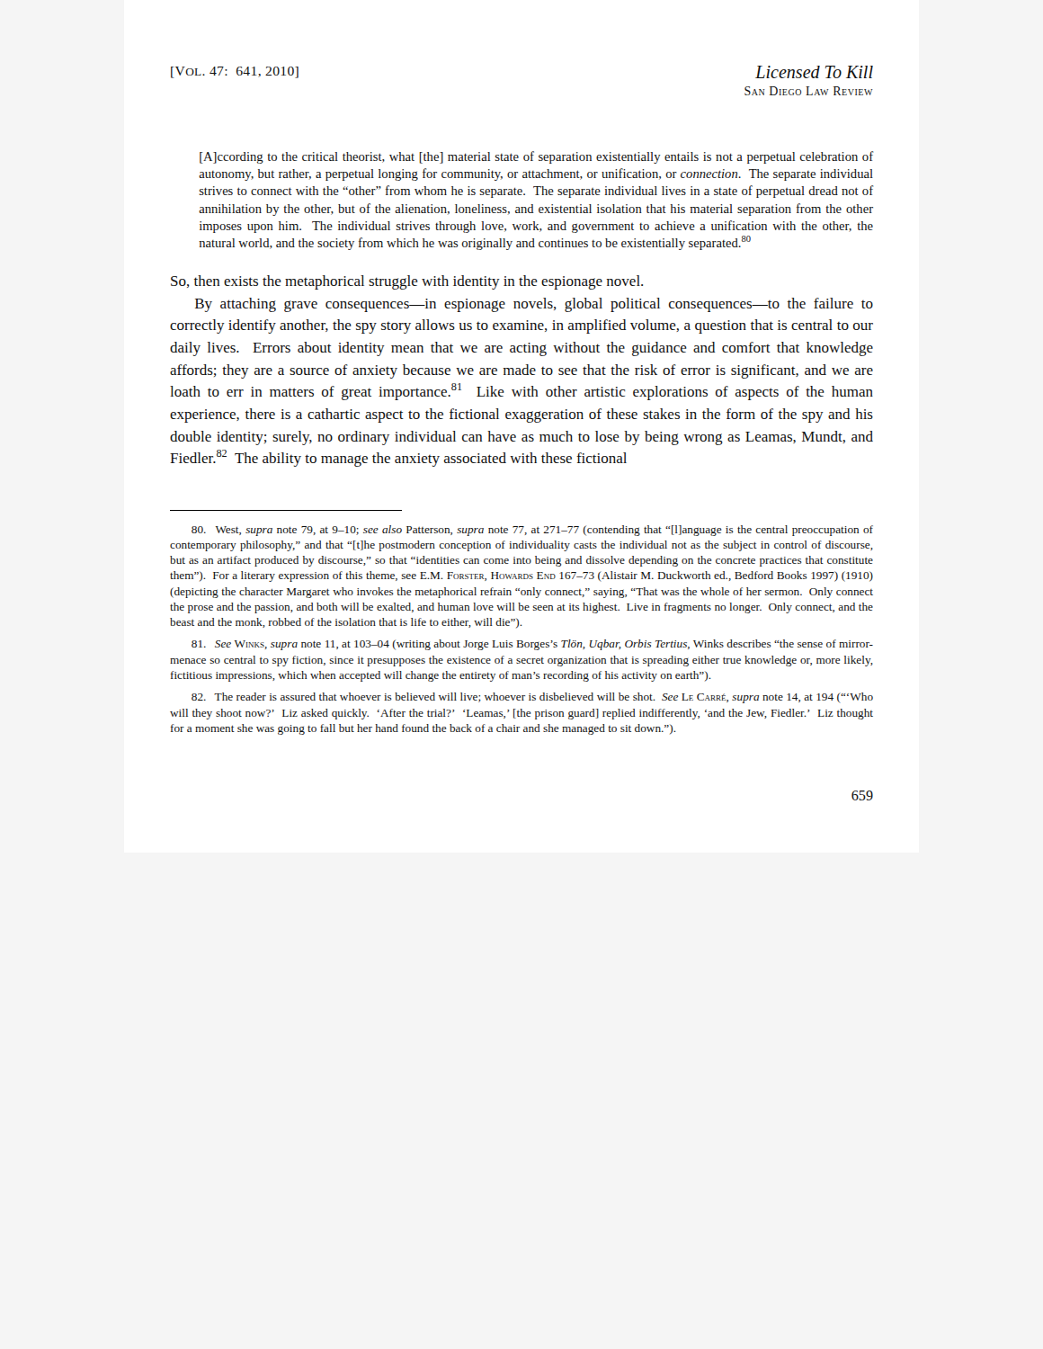[VOL. 47: 641, 2010]
Licensed To Kill
San Diego Law Review
[A]ccording to the critical theorist, what [the] material state of separation existentially entails is not a perpetual celebration of autonomy, but rather, a perpetual longing for community, or attachment, or unification, or connection. The separate individual strives to connect with the “other” from whom he is separate. The separate individual lives in a state of perpetual dread not of annihilation by the other, but of the alienation, loneliness, and existential isolation that his material separation from the other imposes upon him. The individual strives through love, work, and government to achieve a unification with the other, the natural world, and the society from which he was originally and continues to be existentially separated.80
So, then exists the metaphorical struggle with identity in the espionage novel.
By attaching grave consequences—in espionage novels, global political consequences—to the failure to correctly identify another, the spy story allows us to examine, in amplified volume, a question that is central to our daily lives. Errors about identity mean that we are acting without the guidance and comfort that knowledge affords; they are a source of anxiety because we are made to see that the risk of error is significant, and we are loath to err in matters of great importance.81 Like with other artistic explorations of aspects of the human experience, there is a cathartic aspect to the fictional exaggeration of these stakes in the form of the spy and his double identity; surely, no ordinary individual can have as much to lose by being wrong as Leamas, Mundt, and Fiedler.82 The ability to manage the anxiety associated with these fictional
80. West, supra note 79, at 9–10; see also Patterson, supra note 77, at 271–77 (contending that “[l]anguage is the central preoccupation of contemporary philosophy,” and that “[t]he postmodern conception of individuality casts the individual not as the subject in control of discourse, but as an artifact produced by discourse,” so that “identities can come into being and dissolve depending on the concrete practices that constitute them”). For a literary expression of this theme, see E.M. Forster, Howards End 167–73 (Alistair M. Duckworth ed., Bedford Books 1997) (1910) (depicting the character Margaret who invokes the metaphorical refrain “only connect,” saying, “That was the whole of her sermon. Only connect the prose and the passion, and both will be exalted, and human love will be seen at its highest. Live in fragments no longer. Only connect, and the beast and the monk, robbed of the isolation that is life to either, will die”).
81. See Winks, supra note 11, at 103–04 (writing about Jorge Luis Borges’s Tlön, Uqbar, Orbis Tertius, Winks describes “the sense of mirror-menace so central to spy fiction, since it presupposes the existence of a secret organization that is spreading either true knowledge or, more likely, fictitious impressions, which when accepted will change the entirety of man’s recording of his activity on earth”).
82. The reader is assured that whoever is believed will live; whoever is disbelieved will be shot. See Le Carré, supra note 14, at 194 (“‘Who will they shoot now?’ Liz asked quickly. ‘After the trial?’ ‘Leamas,’ [the prison guard] replied indifferently, ‘and the Jew, Fiedler.’ Liz thought for a moment she was going to fall but her hand found the back of a chair and she managed to sit down.”).
659